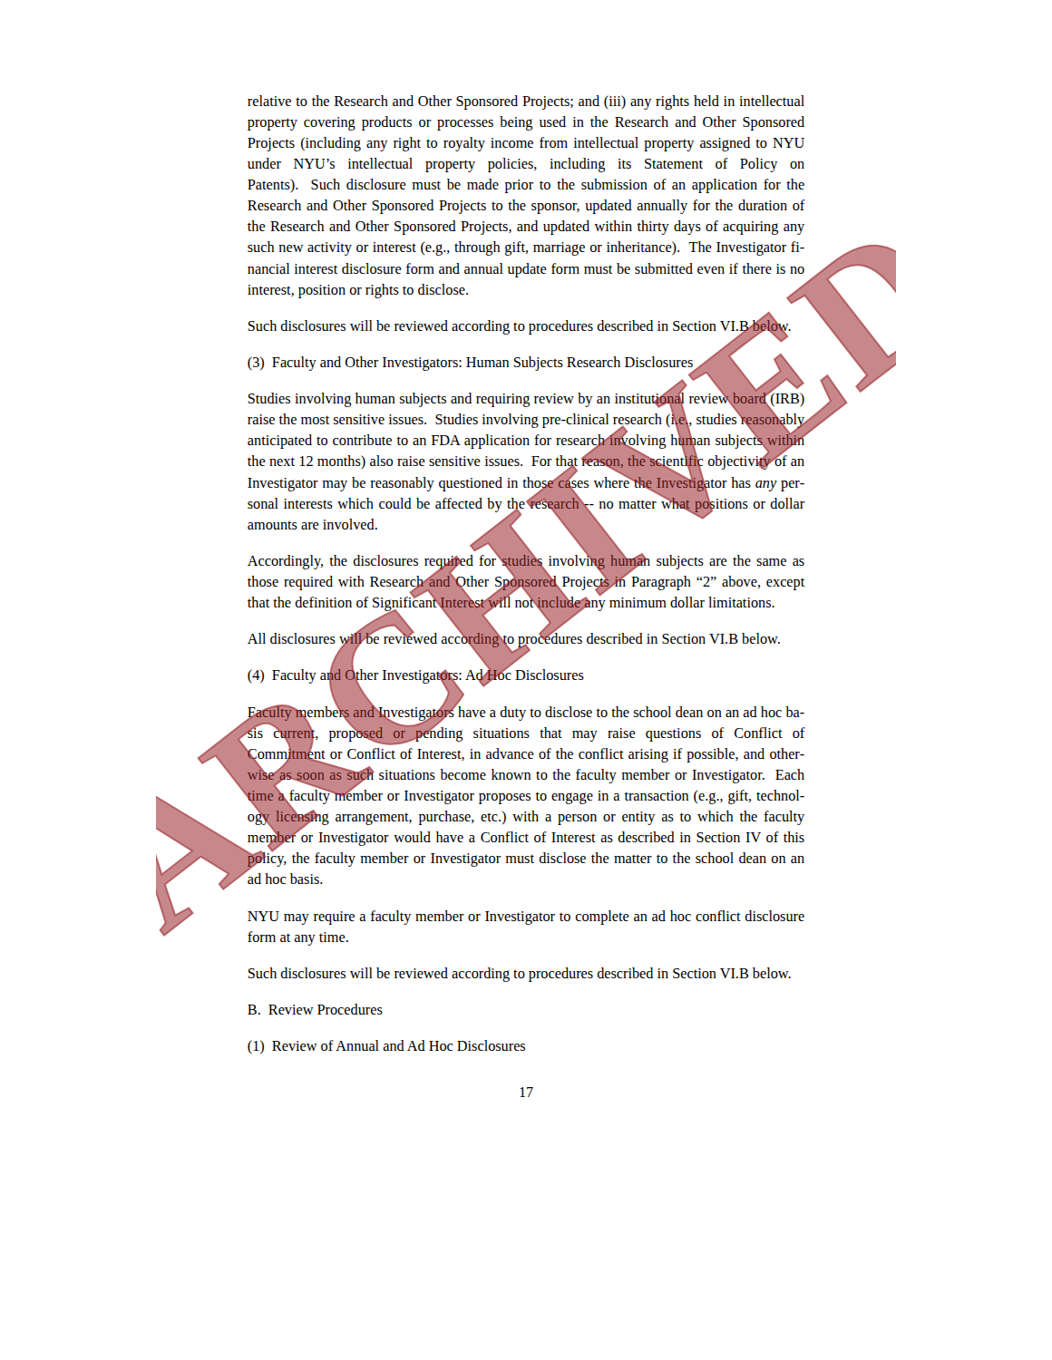ARCHIVED
relative to the Research and Other Sponsored Projects; and (iii) any rights held in intellectual property covering products or processes being used in the Research and Other Sponsored Projects (including any right to royalty income from intellectual property assigned to NYU under NYU’s intellectual property policies, including its Statement of Policy on Patents). Such disclosure must be made prior to the submission of an application for the Research and Other Sponsored Projects to the sponsor, updated annually for the duration of the Research and Other Sponsored Projects, and updated within thirty days of acquiring any such new activity or interest (e.g., through gift, marriage or inheritance). The Investigator financial interest disclosure form and annual update form must be submitted even if there is no interest, position or rights to disclose.
Such disclosures will be reviewed according to procedures described in Section VI.B below.
(3) Faculty and Other Investigators: Human Subjects Research Disclosures
Studies involving human subjects and requiring review by an institutional review board (IRB) raise the most sensitive issues. Studies involving pre-clinical research (i.e., studies reasonably anticipated to contribute to an FDA application for research involving human subjects within the next 12 months) also raise sensitive issues. For that reason, the scientific objectivity of an Investigator may be reasonably questioned in those cases where the Investigator has any personal interests which could be affected by the research -- no matter what positions or dollar amounts are involved.
Accordingly, the disclosures required for studies involving human subjects are the same as those required with Research and Other Sponsored Projects in Paragraph “2” above, except that the definition of Significant Interest will not include any minimum dollar limitations.
All disclosures will be reviewed according to procedures described in Section VI.B below.
(4) Faculty and Other Investigators: Ad Hoc Disclosures
Faculty members and Investigators have a duty to disclose to the school dean on an ad hoc basis current, proposed or pending situations that may raise questions of Conflict of Commitment or Conflict of Interest, in advance of the conflict arising if possible, and otherwise as soon as such situations become known to the faculty member or Investigator. Each time a faculty member or Investigator proposes to engage in a transaction (e.g., gift, technology licensing arrangement, purchase, etc.) with a person or entity as to which the faculty member or Investigator would have a Conflict of Interest as described in Section IV of this policy, the faculty member or Investigator must disclose the matter to the school dean on an ad hoc basis.
NYU may require a faculty member or Investigator to complete an ad hoc conflict disclosure form at any time.
Such disclosures will be reviewed according to procedures described in Section VI.B below.
B. Review Procedures
(1) Review of Annual and Ad Hoc Disclosures
17